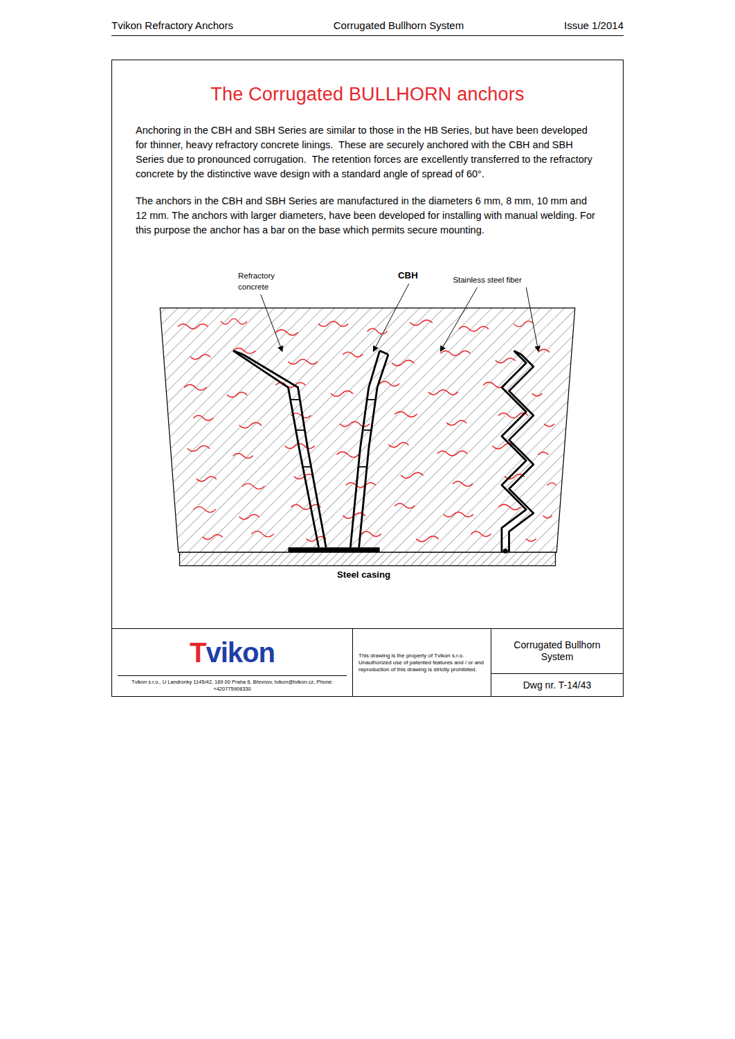Tvikon Refractory Anchors Corrugated Bullhorn System Issue 1/2014
The Corrugated BULLHORN anchors
Anchoring in the CBH and SBH Series are similar to those in the HB Series, but have been developed for thinner, heavy refractory concrete linings. These are securely anchored with the CBH and SBH Series due to pronounced corrugation. The retention forces are excellently transferred to the refractory concrete by the distinctive wave design with a standard angle of spread of 60°.
The anchors in the CBH and SBH Series are manufactured in the diameters 6 mm, 8 mm, 10 mm and 12 mm. The anchors with larger diameters, have been developed for installing with manual welding. For this purpose the anchor has a bar on the base which permits secure mounting.
Refractory concrete CBH Stainless steel fiber Steel casing
Tvikon
Tvikon s.r.o., U Landronky 1145/42, 169 00 Praha 6, Břevnov, tvikon@tvikon.cz, Phone: +420775908330
This drawing is the property of Tvikon s.r.o. Unauthorized use of patented features and / or and reproduction of this drawing is strictly prohibited.
Corrugated Bullhorn
System
Dwg nr. T-14/43